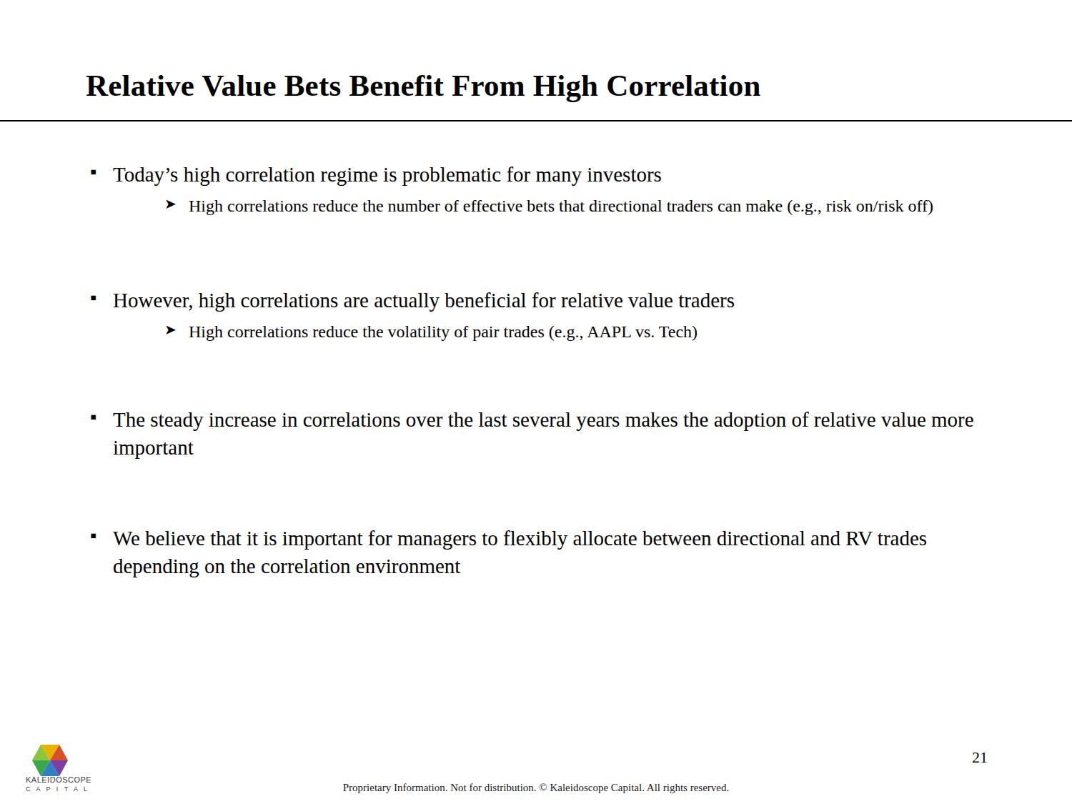Relative Value Bets Benefit From High Correlation
Today’s high correlation regime is problematic for many investors
High correlations reduce the number of effective bets that directional traders can make (e.g., risk on/risk off)
However, high correlations are actually beneficial for relative value traders
High correlations reduce the volatility of pair trades (e.g., AAPL vs. Tech)
The steady increase in correlations over the last several years makes the adoption of relative value more important
We believe that it is important for managers to flexibly allocate between directional and RV trades depending on the correlation environment
KALEIDOSCOPE
C A P I T A L
21
Proprietary Information. Not for distribution. © Kaleidoscope Capital. All rights reserved.